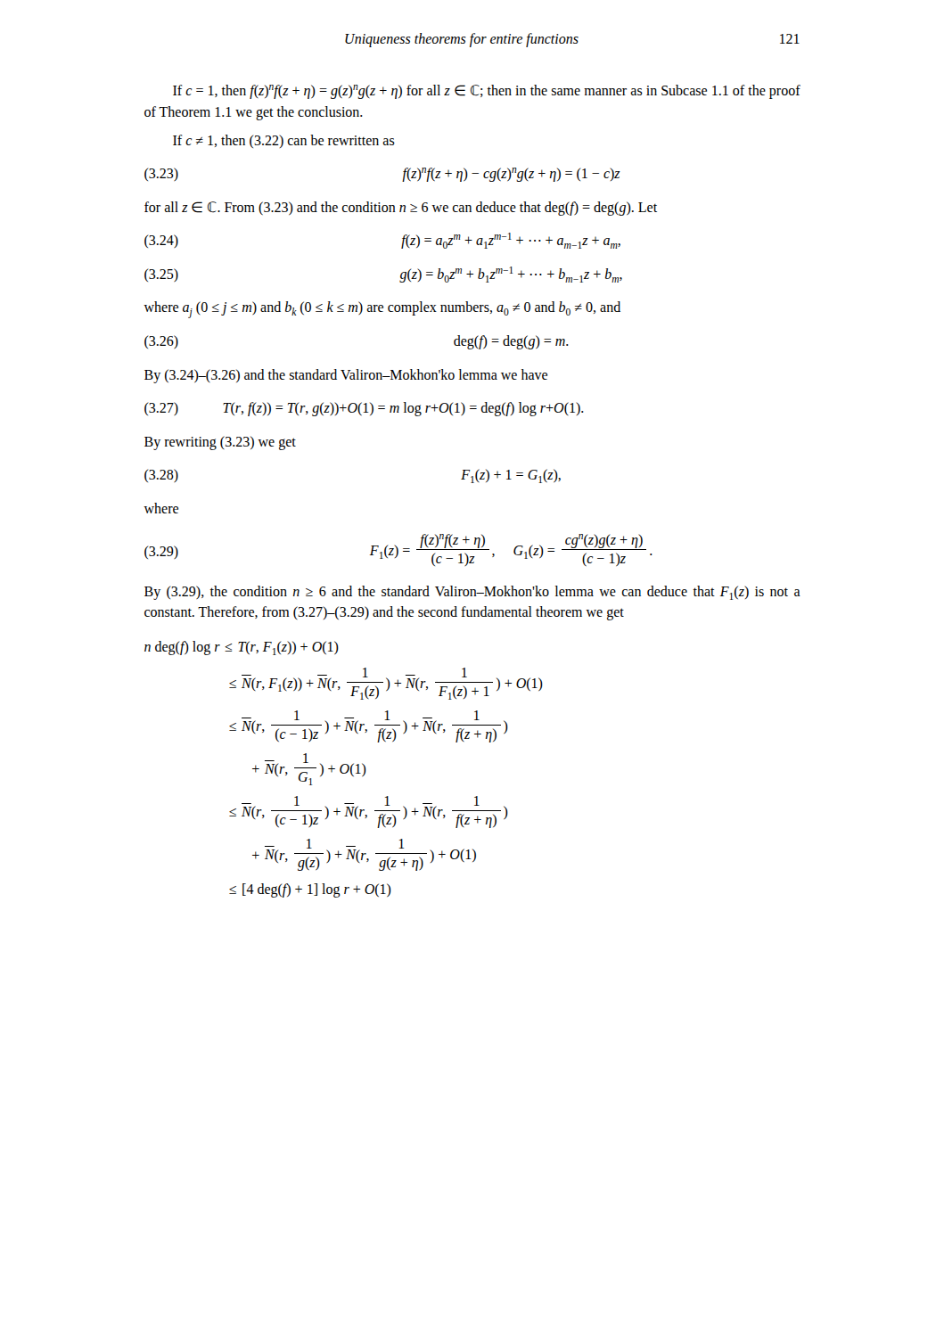Uniqueness theorems for entire functions 121
If c = 1, then f(z)nf(z + η) = g(z)ng(z + η) for all z ∈ ℂ; then in the same manner as in Subcase 1.1 of the proof of Theorem 1.1 we get the conclusion.
If c ≠ 1, then (3.22) can be rewritten as
(3.23) f(z)nf(z + η) − cg(z)ng(z + η) = (1 − c)z
for all z ∈ ℂ. From (3.23) and the condition n ≥ 6 we can deduce that deg(f) = deg(g). Let
(3.24) f(z) = a0zm + a1zm−1 + ⋯ + am−1z + am,
(3.25) g(z) = b0zm + b1zm−1 + ⋯ + bm−1z + bm,
where aj (0 ≤ j ≤ m) and bk (0 ≤ k ≤ m) are complex numbers, a0 ≠ 0 and b0 ≠ 0, and
(3.26) deg(f) = deg(g) = m.
By (3.24)–(3.26) and the standard Valiron–Mokhon'ko lemma we have
(3.27) T(r, f(z)) = T(r, g(z))+O(1) = m log r+O(1) = deg(f) log r+O(1).
By rewriting (3.23) we get
(3.28) F1(z) + 1 = G1(z),
where
(3.29) F1(z) = f(z)nf(z + η)(c − 1)z, G1(z) = cgn(z)g(z + η)(c − 1)z.
By (3.29), the condition n ≥ 6 and the standard Valiron–Mokhon'ko lemma we can deduce that F1(z) is not a constant. Therefore, from (3.27)–(3.29) and the second fundamental theorem we get
n deg(f) log r ≤ T(r, F1(z)) + O(1)
≤ N(r, F1(z)) + N(r, 1 F1(z)) + N(r, 1 F1(z) + 1) + O(1)
≤ N(r, 1(c − 1)z) + N(r, 1 f(z)) + N(r, 1 f(z + η))
+ N(r, 1 G1) + O(1)
≤ N(r, 1(c − 1)z) + N(r, 1 f(z)) + N(r, 1 f(z + η))
+ N(r, 1 g(z)) + N(r, 1 g(z + η)) + O(1)
≤ [4 deg(f) + 1] log r + O(1)